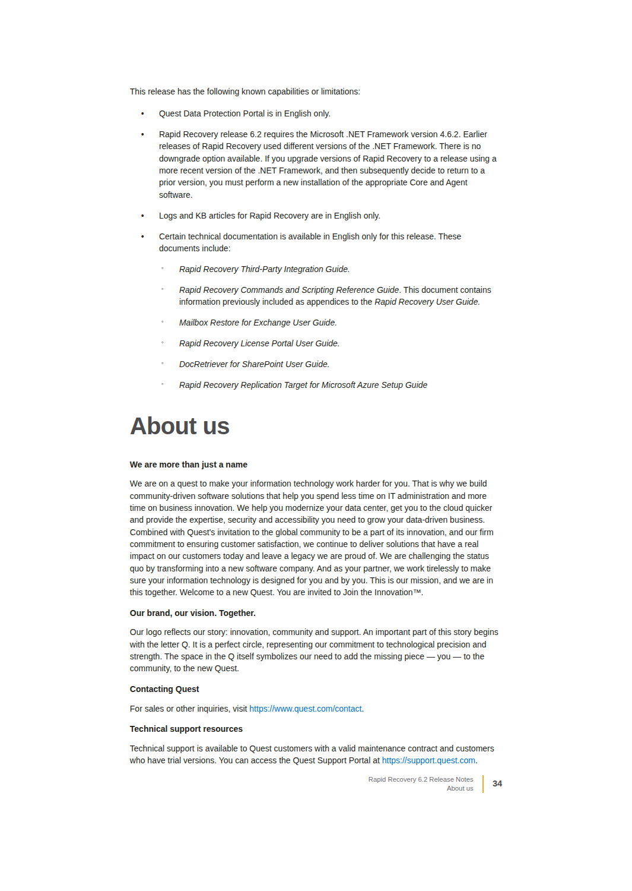This release has the following known capabilities or limitations:
Quest Data Protection Portal is in English only.
Rapid Recovery release 6.2 requires the Microsoft .NET Framework version 4.6.2. Earlier releases of Rapid Recovery used different versions of the .NET Framework. There is no downgrade option available. If you upgrade versions of Rapid Recovery to a release using a more recent version of the .NET Framework, and then subsequently decide to return to a prior version, you must perform a new installation of the appropriate Core and Agent software.
Logs and KB articles for Rapid Recovery are in English only.
Certain technical documentation is available in English only for this release. These documents include:
Rapid Recovery Third-Party Integration Guide.
Rapid Recovery Commands and Scripting Reference Guide. This document contains information previously included as appendices to the Rapid Recovery User Guide.
Mailbox Restore for Exchange User Guide.
Rapid Recovery License Portal User Guide.
DocRetriever for SharePoint User Guide.
Rapid Recovery Replication Target for Microsoft Azure Setup Guide
About us
We are more than just a name
We are on a quest to make your information technology work harder for you. That is why we build community-driven software solutions that help you spend less time on IT administration and more time on business innovation. We help you modernize your data center, get you to the cloud quicker and provide the expertise, security and accessibility you need to grow your data-driven business. Combined with Quest's invitation to the global community to be a part of its innovation, and our firm commitment to ensuring customer satisfaction, we continue to deliver solutions that have a real impact on our customers today and leave a legacy we are proud of. We are challenging the status quo by transforming into a new software company. And as your partner, we work tirelessly to make sure your information technology is designed for you and by you. This is our mission, and we are in this together. Welcome to a new Quest. You are invited to Join the Innovation™.
Our brand, our vision. Together.
Our logo reflects our story: innovation, community and support. An important part of this story begins with the letter Q. It is a perfect circle, representing our commitment to technological precision and strength. The space in the Q itself symbolizes our need to add the missing piece — you — to the community, to the new Quest.
Contacting Quest
For sales or other inquiries, visit https://www.quest.com/contact.
Technical support resources
Technical support is available to Quest customers with a valid maintenance contract and customers who have trial versions. You can access the Quest Support Portal at https://support.quest.com.
Rapid Recovery 6.2 Release Notes
About us
34